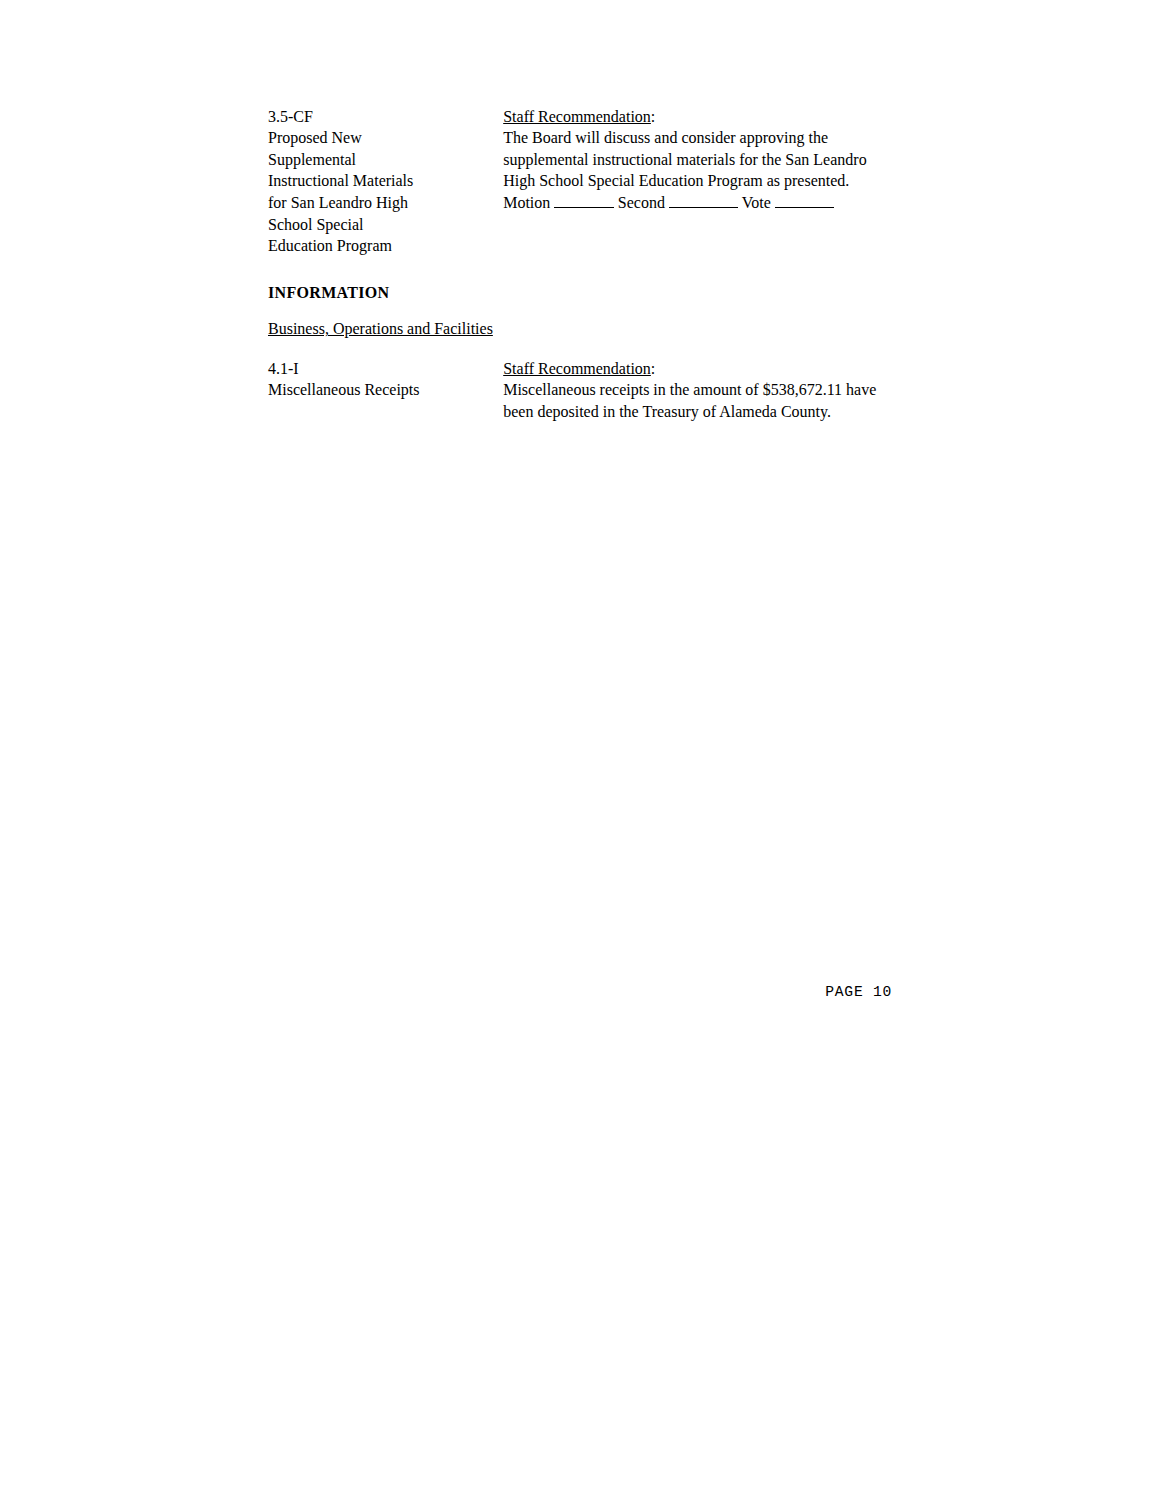| 3.5-CF Proposed New Supplemental Instructional Materials for San Leandro High School Special Education Program | Staff Recommendation : The Board will discuss and consider approving the supplemental instructional materials for the San Leandro High School Special Education Program as presented. Motion Second Vote |
INFORMATION
Business, Operations and Facilities
| 4.1-I Miscellaneous Receipts | Staff Recommendation : Miscellaneous receipts in the amount of $538,672.11 have been deposited in the Treasury of Alameda County. |
PAGE 10